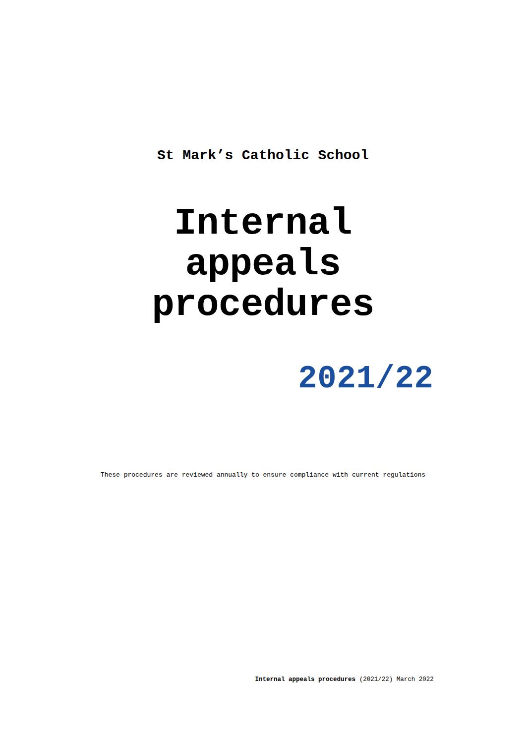St Mark’s Catholic School
Internal appeals procedures
2021/22
These procedures are reviewed annually to ensure compliance with current regulations
Internal appeals procedures (2021/22) March 2022